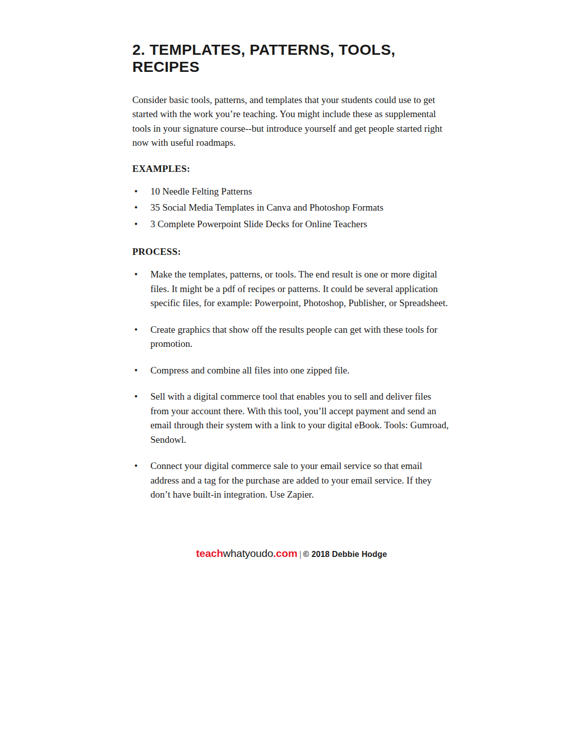2. Templates, Patterns, Tools, Recipes
Consider basic tools, patterns, and templates that your students could use to get started with the work you’re teaching. You might include these as supplemental tools in your signature course--but introduce yourself and get people started right now with useful roadmaps.
Examples:
10 Needle Felting Patterns
35 Social Media Templates in Canva and Photoshop Formats
3 Complete Powerpoint Slide Decks for Online Teachers
Process:
Make the templates, patterns, or tools. The end result is one or more digital files. It might be a pdf of recipes or patterns. It could be several application specific files, for example: Powerpoint, Photoshop, Publisher, or Spreadsheet.
Create graphics that show off the results people can get with these tools for promotion.
Compress and combine all files into one zipped file.
Sell with a digital commerce tool that enables you to sell and deliver files from your account there. With this tool, you’ll accept payment and send an email through their system with a link to your digital eBook. Tools: Gumroad, Sendowl.
Connect your digital commerce sale to your email service so that email address and a tag for the purchase are added to your email service. If they don’t have built-in integration. Use Zapier.
teach whatyoudo.com|© 2018 Debbie Hodge